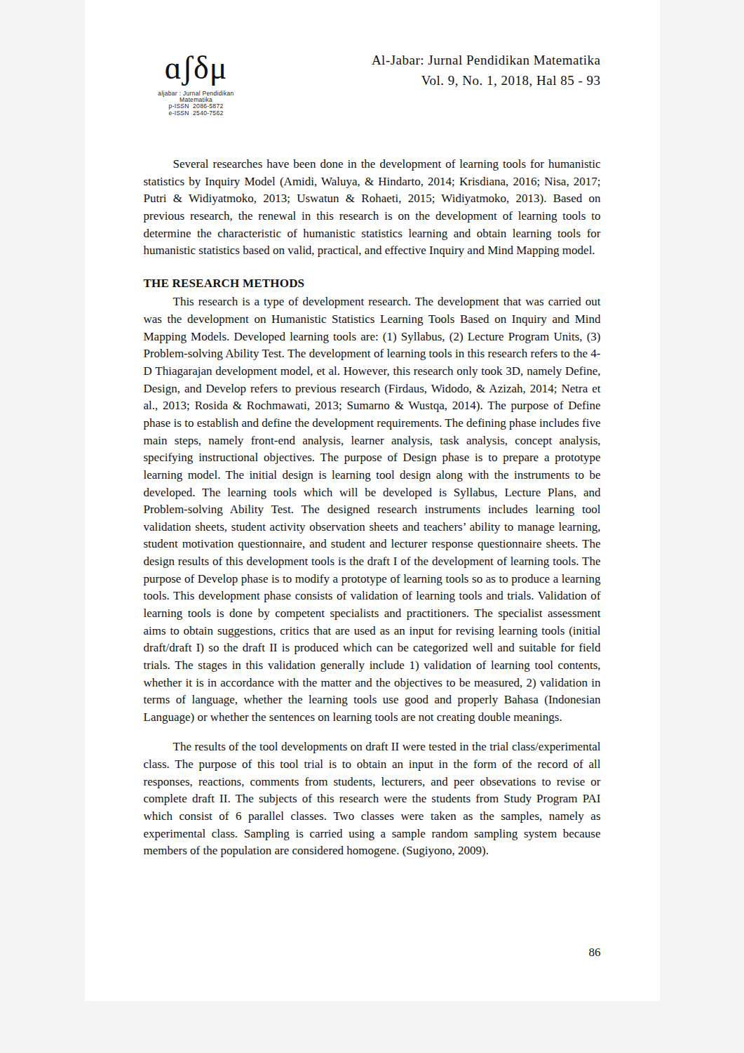ɑʃδμ
aljabar : Jurnal Pendidikan Matematika
p-ISSN 2086-5872
e-ISSN 2540-7562
Al-Jabar: Jurnal Pendidikan Matematika
Vol. 9, No. 1, 2018, Hal 85 - 93
Several researches have been done in the development of learning tools for humanistic statistics by Inquiry Model (Amidi, Waluya, & Hindarto, 2014; Krisdiana, 2016; Nisa, 2017; Putri & Widiyatmoko, 2013; Uswatun & Rohaeti, 2015; Widiyatmoko, 2013). Based on previous research, the renewal in this research is on the development of learning tools to determine the characteristic of humanistic statistics learning and obtain learning tools for humanistic statistics based on valid, practical, and effective Inquiry and Mind Mapping model.
THE RESEARCH METHODS
This research is a type of development research. The development that was carried out was the development on Humanistic Statistics Learning Tools Based on Inquiry and Mind Mapping Models. Developed learning tools are: (1) Syllabus, (2) Lecture Program Units, (3) Problem-solving Ability Test. The development of learning tools in this research refers to the 4-D Thiagarajan development model, et al. However, this research only took 3D, namely Define, Design, and Develop refers to previous research (Firdaus, Widodo, & Azizah, 2014; Netra et al., 2013; Rosida & Rochmawati, 2013; Sumarno & Wustqa, 2014). The purpose of Define phase is to establish and define the development requirements. The defining phase includes five main steps, namely front-end analysis, learner analysis, task analysis, concept analysis, specifying instructional objectives. The purpose of Design phase is to prepare a prototype learning model. The initial design is learning tool design along with the instruments to be developed. The learning tools which will be developed is Syllabus, Lecture Plans, and Problem-solving Ability Test. The designed research instruments includes learning tool validation sheets, student activity observation sheets and teachers’ ability to manage learning, student motivation questionnaire, and student and lecturer response questionnaire sheets. The design results of this development tools is the draft I of the development of learning tools. The purpose of Develop phase is to modify a prototype of learning tools so as to produce a learning tools. This development phase consists of validation of learning tools and trials. Validation of learning tools is done by competent specialists and practitioners. The specialist assessment aims to obtain suggestions, critics that are used as an input for revising learning tools (initial draft/draft I) so the draft II is produced which can be categorized well and suitable for field trials. The stages in this validation generally include 1) validation of learning tool contents, whether it is in accordance with the matter and the objectives to be measured, 2) validation in terms of language, whether the learning tools use good and properly Bahasa (Indonesian Language) or whether the sentences on learning tools are not creating double meanings.
The results of the tool developments on draft II were tested in the trial class/experimental class. The purpose of this tool trial is to obtain an input in the form of the record of all responses, reactions, comments from students, lecturers, and peer obsevations to revise or complete draft II. The subjects of this research were the students from Study Program PAI which consist of 6 parallel classes. Two classes were taken as the samples, namely as experimental class. Sampling is carried using a sample random sampling system because members of the population are considered homogene. (Sugiyono, 2009).
86